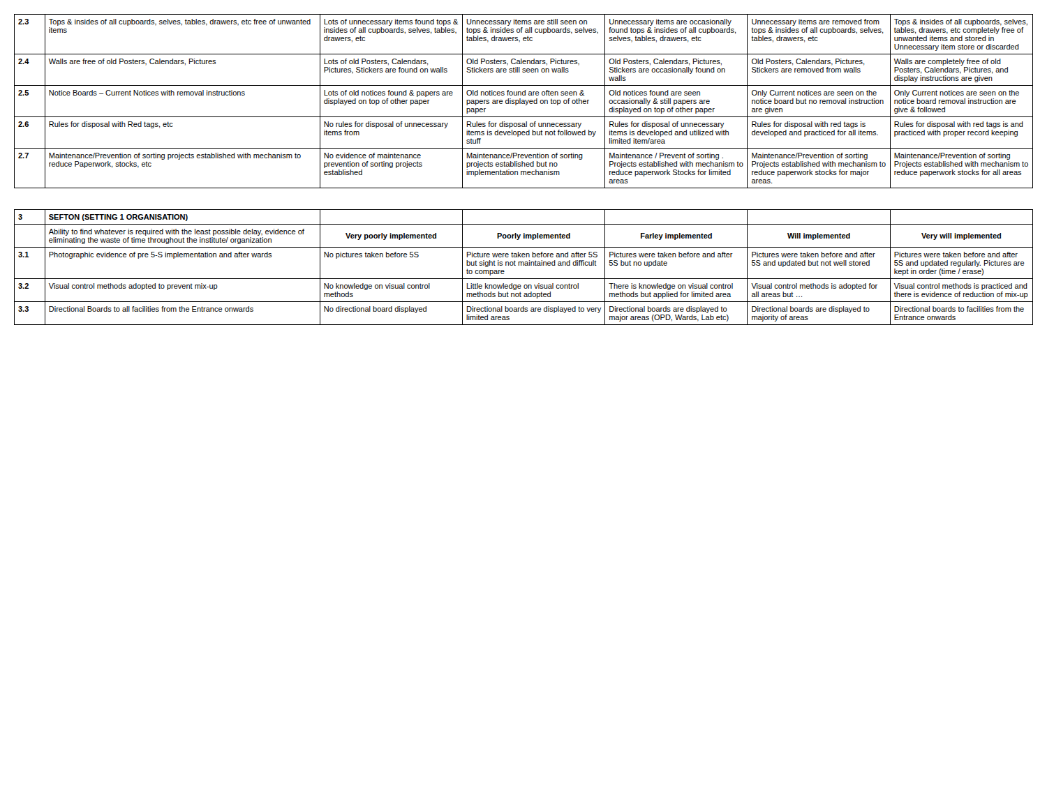| 2.3 | Tops & insides of all cupboards, selves, tables, drawers, etc free of unwanted items | Lots of unnecessary items found tops & insides of all cupboards, selves, tables, drawers, etc | Unnecessary items are still seen on tops & insides of all cupboards, selves, tables, drawers, etc | Unnecessary items are occasionally found tops & insides of all cupboards, selves, tables, drawers, etc | Unnecessary items are removed from tops & insides of all cupboards, selves, tables, drawers, etc | Tops & insides of all cupboards, selves, tables, drawers, etc completely free of unwanted items and stored in Unnecessary item store or discarded |
| 2.4 | Walls are free of old Posters, Calendars, Pictures | Lots of old Posters, Calendars, Pictures, Stickers are found on walls | Old Posters, Calendars, Pictures, Stickers are still seen on walls | Old Posters, Calendars, Pictures, Stickers are occasionally found on walls | Old Posters, Calendars, Pictures, Stickers are removed from walls | Walls are completely free of old Posters, Calendars, Pictures, and display instructions are given |
| 2.5 | Notice Boards – Current Notices with removal instructions | Lots of old notices found & papers are displayed on top of other paper | Old notices found are often seen & papers are displayed on top of other paper | Old notices found are seen occasionally & still papers are displayed on top of other paper | Only Current notices are seen on the notice board but no removal instruction are given | Only Current notices are seen on the notice board removal instruction are give & followed |
| 2.6 | Rules for disposal with Red tags, etc | No rules for disposal of unnecessary items from | Rules for disposal of unnecessary items is developed but not followed by stuff | Rules for disposal of unnecessary items is developed and utilized with limited item/area | Rules for disposal with red tags is developed and practiced for all items. | Rules for disposal with red tags is and practiced with proper record keeping |
| 2.7 | Maintenance/Prevention of sorting projects established with mechanism to reduce Paperwork, stocks, etc | No evidence of maintenance prevention of sorting projects established | Maintenance/Prevention of sorting projects established but no implementation mechanism | Maintenance / Prevent of sorting . Projects established with mechanism to reduce paperwork Stocks for limited areas | Maintenance/Prevention of sorting Projects established with mechanism to reduce paperwork stocks for major areas. | Maintenance/Prevention of sorting Projects established with mechanism to reduce paperwork stocks for all areas |
| 3 | SEFTON (SETTING 1 ORGANISATION) | | | | | |
| | Ability to find whatever is required with the least possible delay, evidence of eliminating the waste of time throughout the institute/ organization | Very poorly implemented | Poorly implemented | Farley implemented | Will implemented | Very will implemented |
| 3.1 | Photographic evidence of pre 5-S implementation and after wards | No pictures taken before 5S | Picture were taken before and after 5S but sight is not maintained and difficult to compare | Pictures were taken before and after 5S but no update | Pictures were taken before and after 5S and updated but not well stored | Pictures were taken before and after 5S and updated regularly. Pictures are kept in order (time / erase) |
| 3.2 | Visual control methods adopted to prevent mix-up | No knowledge on visual control methods | Little knowledge on visual control methods but not adopted | There is knowledge on visual control methods but applied for limited area | Visual control methods is adopted for all areas but … | Visual control methods is practiced and there is evidence of reduction of mix-up |
| 3.3 | Directional Boards to all facilities from the Entrance onwards | No directional board displayed | Directional boards are displayed to very limited areas | Directional boards are displayed to major areas (OPD, Wards, Lab etc) | Directional boards are displayed to majority of areas | Directional boards to facilities from the Entrance onwards |